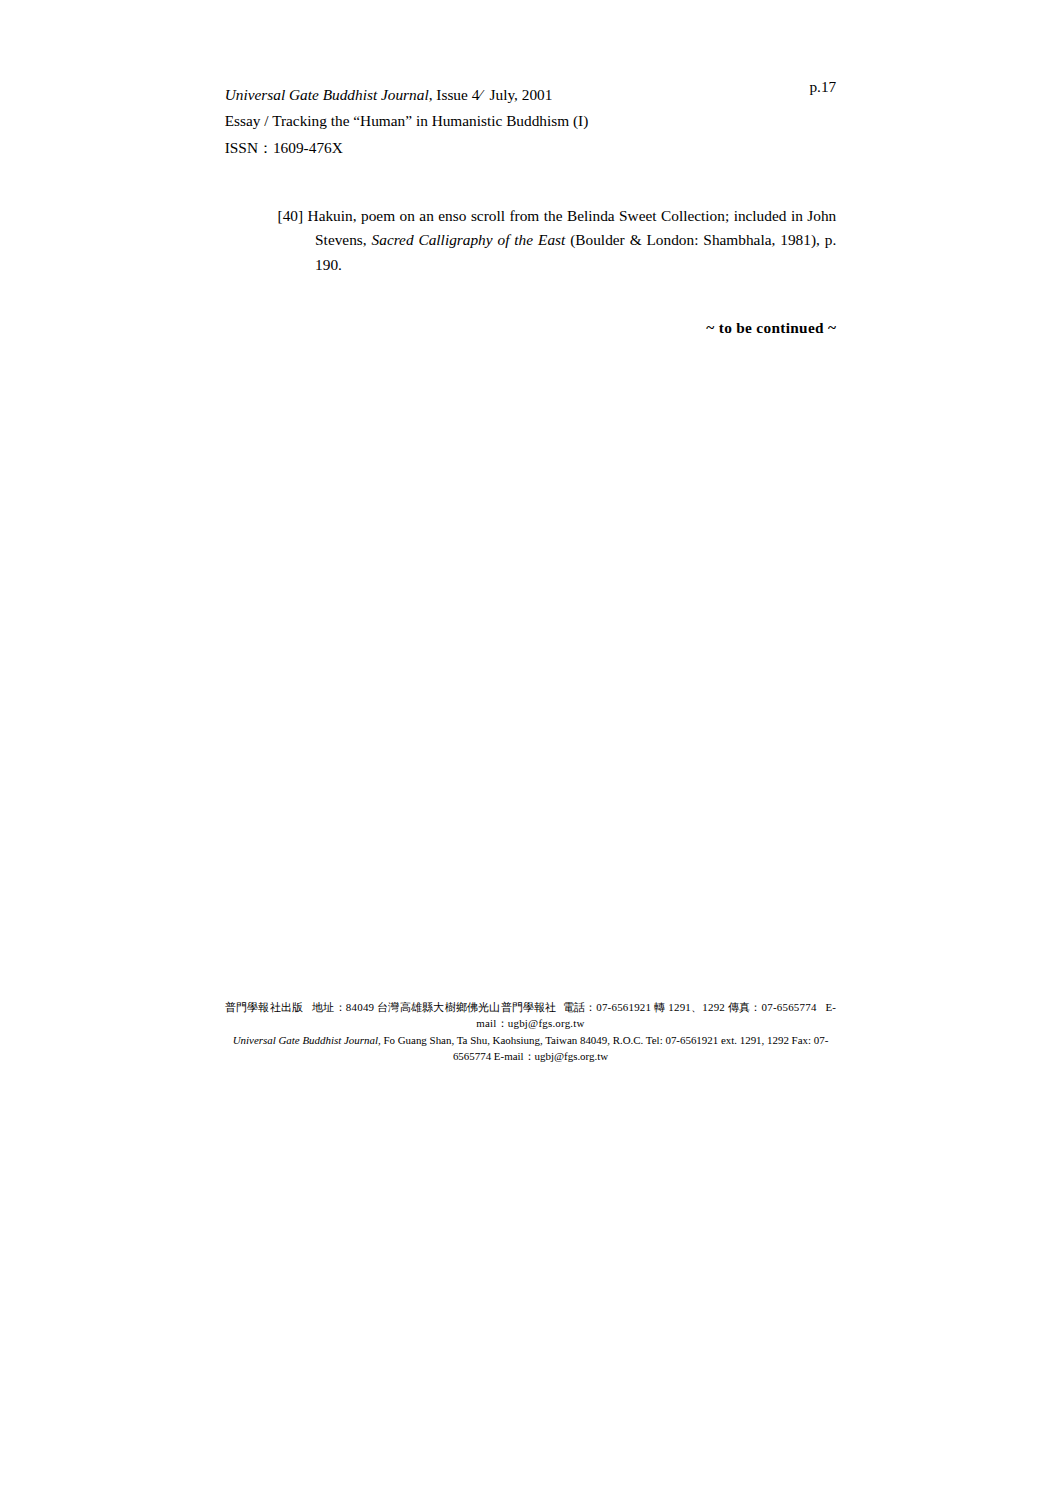p.17
Universal Gate Buddhist Journal, Issue 4∕ July, 2001
Essay / Tracking the “Human” in Humanistic Buddhism (I)
ISSN：1609-476X
[40] Hakuin, poem on an enso scroll from the Belinda Sweet Collection; included in John Stevens, Sacred Calligraphy of the East (Boulder & London: Shambhala, 1981), p. 190.
~ to be continued ~
普門學報社出版 地址：84049 台灣高雄縣大樹鄉佛光山普門學報社 電話：07-6561921 轉 1291、1292 傳真：07-6565774 E-mail：ugbj@fgs.org.tw
Universal Gate Buddhist Journal, Fo Guang Shan, Ta Shu, Kaohsiung, Taiwan 84049, R.O.C. Tel: 07-6561921 ext. 1291, 1292 Fax: 07-6565774 E-mail：ugbj@fgs.org.tw